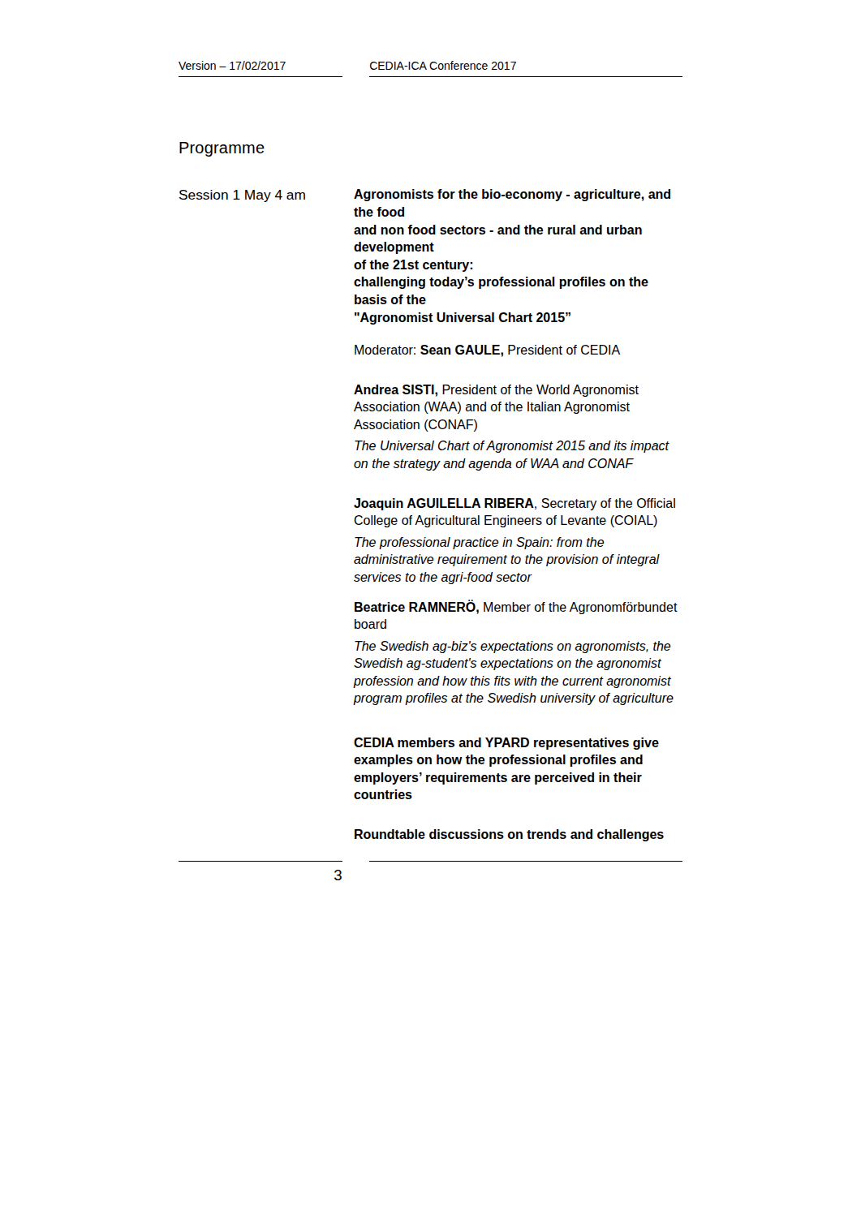Version – 17/02/2017
CEDIA-ICA Conference 2017
Programme
Session 1 May 4 am
Agronomists for the bio-economy - agriculture, and the food and non food sectors - and the rural and urban development of the 21st century: challenging today’s professional profiles on the basis of the "Agronomist Universal Chart 2015”
Moderator: Sean GAULE, President of CEDIA
Andrea SISTI, President of the World Agronomist Association (WAA) and of the Italian Agronomist Association (CONAF)
The Universal Chart of Agronomist 2015 and its impact on the strategy and agenda of WAA and CONAF
Joaquin AGUILELLA RIBERA, Secretary of the Official College of Agricultural Engineers of Levante (COIAL)
The professional practice in Spain: from the administrative requirement to the provision of integral services to the agri-food sector
Beatrice RAMNERÖ, Member of the Agronomförbundet board
The Swedish ag-biz's expectations on agronomists, the Swedish ag-student's expectations on the agronomist profession and how this fits with the current agronomist program profiles at the Swedish university of agriculture
CEDIA members and YPARD representatives give examples on how the professional profiles and employers’ requirements are perceived in their countries
Roundtable discussions on trends and challenges
3